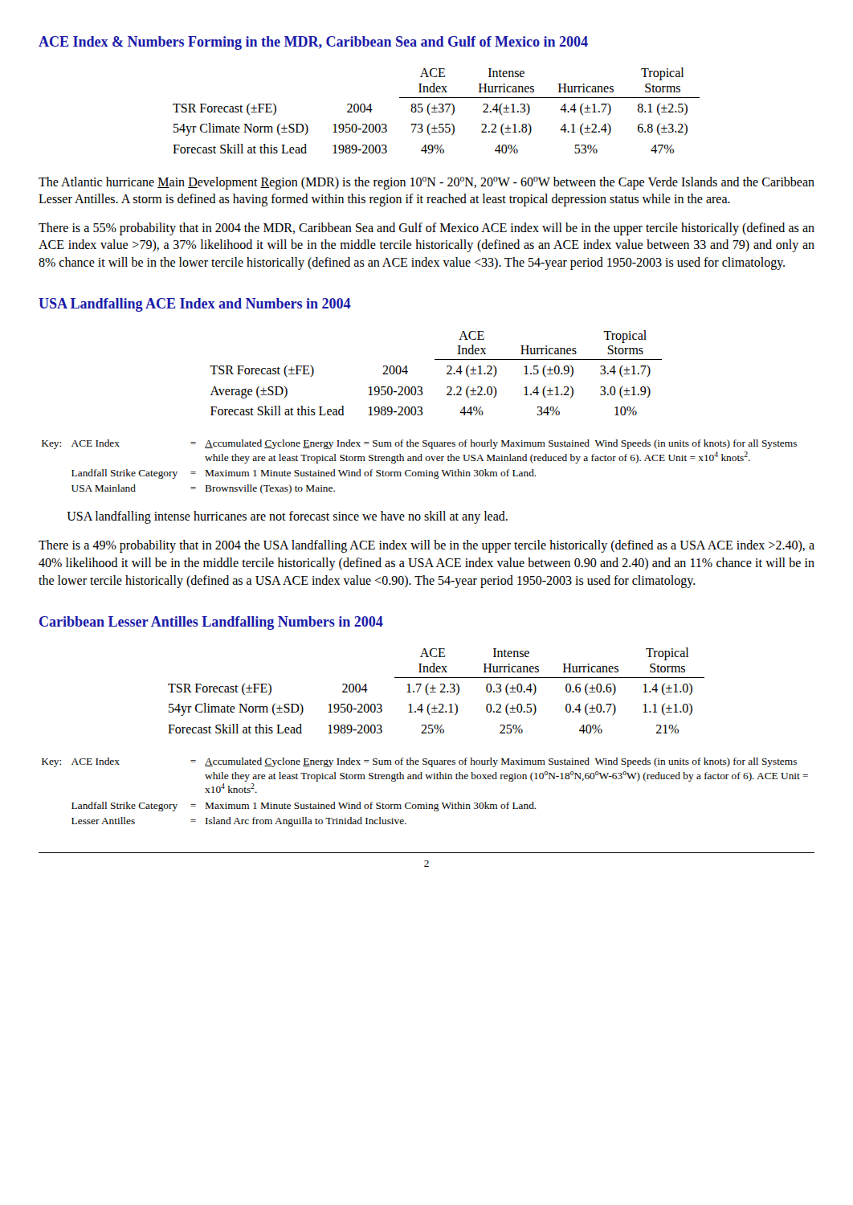ACE Index & Numbers Forming in the MDR, Caribbean Sea and Gulf of Mexico in 2004
| | | ACE Index | Intense Hurricanes | Hurricanes | Tropical Storms |
| TSR Forecast (±FE) | 2004 | 85 (±37) | 2.4(±1.3) | 4.4 (±1.7) | 8.1 (±2.5) |
| 54yr Climate Norm (±SD) | 1950-2003 | 73 (±55) | 2.2 (±1.8) | 4.1 (±2.4) | 6.8 (±3.2) |
| Forecast Skill at this Lead | 1989-2003 | 49% | 40% | 53% | 47% |
The Atlantic hurricane Main Development Region (MDR) is the region 10oN - 20oN, 20oW - 60oW between the Cape Verde Islands and the Caribbean Lesser Antilles. A storm is defined as having formed within this region if it reached at least tropical depression status while in the area.
There is a 55% probability that in 2004 the MDR, Caribbean Sea and Gulf of Mexico ACE index will be in the upper tercile historically (defined as an ACE index value >79), a 37% likelihood it will be in the middle tercile historically (defined as an ACE index value between 33 and 79) and only an 8% chance it will be in the lower tercile historically (defined as an ACE index value <33). The 54-year period 1950-2003 is used for climatology.
USA Landfalling ACE Index and Numbers in 2004
| | | ACE Index | Hurricanes | Tropical Storms |
| TSR Forecast (±FE) | 2004 | 2.4 (±1.2) | 1.5 (±0.9) | 3.4 (±1.7) |
| Average (±SD) | 1950-2003 | 2.2 (±2.0) | 1.4 (±1.2) | 3.0 (±1.9) |
| Forecast Skill at this Lead | 1989-2003 | 44% | 34% | 10% |
| Key: | ACE Index | = | A ccumulated C yclone E nergy Index = Sum of the Squares of hourly Maximum Sustained Wind Speeds (in units of knots) for all Systems while they are at least Tropical Storm Strength and over the USA Mainland (reduced by a factor of 6). ACE Unit = x10 4 knots 2 . |
| | Landfall Strike Category | = | Maximum 1 Minute Sustained Wind of Storm Coming Within 30km of Land. |
| | USA Mainland | = | Brownsville (Texas) to Maine. |
USA landfalling intense hurricanes are not forecast since we have no skill at any lead.
There is a 49% probability that in 2004 the USA landfalling ACE index will be in the upper tercile historically (defined as a USA ACE index >2.40), a 40% likelihood it will be in the middle tercile historically (defined as a USA ACE index value between 0.90 and 2.40) and an 11% chance it will be in the lower tercile historically (defined as a USA ACE index value <0.90). The 54-year period 1950-2003 is used for climatology.
Caribbean Lesser Antilles Landfalling Numbers in 2004
| | | ACE Index | Intense Hurricanes | Hurricanes | Tropical Storms |
| TSR Forecast (±FE) | 2004 | 1.7 (± 2.3) | 0.3 (±0.4) | 0.6 (±0.6) | 1.4 (±1.0) |
| 54yr Climate Norm (±SD) | 1950-2003 | 1.4 (±2.1) | 0.2 (±0.5) | 0.4 (±0.7) | 1.1 (±1.0) |
| Forecast Skill at this Lead | 1989-2003 | 25% | 25% | 40% | 21% |
| Key: | ACE Index | = | A ccumulated C yclone E nergy Index = Sum of the Squares of hourly Maximum Sustained Wind Speeds (in units of knots) for all Systems while they are at least Tropical Storm Strength and within the boxed region (10 o N-18 o N,60 o W-63 o W) (reduced by a factor of 6). ACE Unit = x10 4 knots 2 . |
| | Landfall Strike Category | = | Maximum 1 Minute Sustained Wind of Storm Coming Within 30km of Land. |
| | Lesser Antilles | = | Island Arc from Anguilla to Trinidad Inclusive. |
2